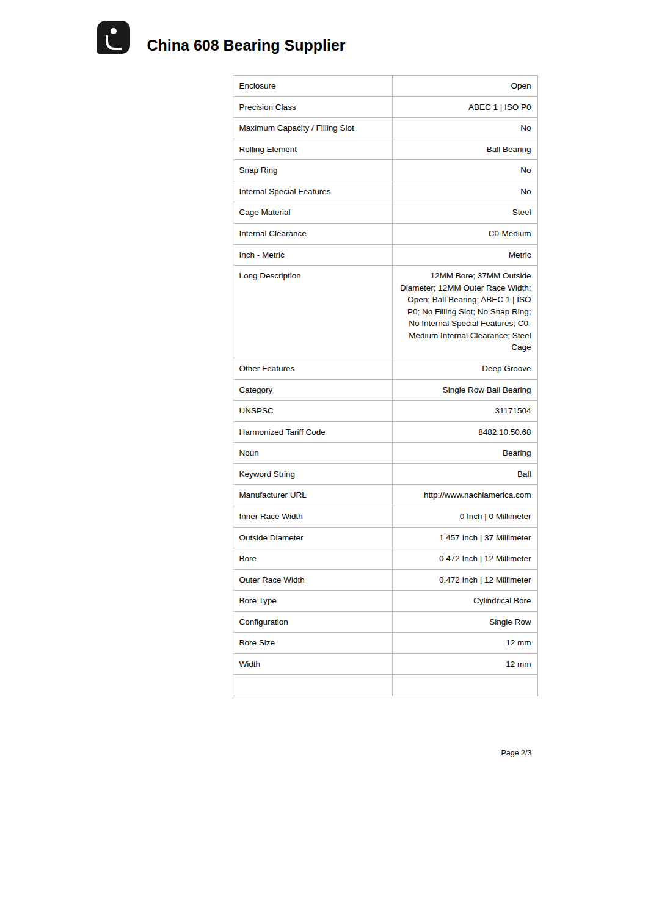China 608 Bearing Supplier
| Enclosure | Open |
| Precision Class | ABEC 1 / ISO P0 |
| Maximum Capacity / Filling Slot | No |
| Rolling Element | Ball Bearing |
| Snap Ring | No |
| Internal Special Features | No |
| Cage Material | Steel |
| Internal Clearance | C0-Medium |
| Inch - Metric | Metric |
| Long Description | 12MM Bore; 37MM Outside Diameter; 12MM Outer Race Width; Open; Ball Bearing; ABEC 1 / ISO P0; No Filling Slot; No Snap Ring; No Internal Special Features; C0-Medium Internal Clearance; Steel Cage |
| Other Features | Deep Groove |
| Category | Single Row Ball Bearing |
| UNSPSC | 31171504 |
| Harmonized Tariff Code | 8482.10.50.68 |
| Noun | Bearing |
| Keyword String | Ball |
| Manufacturer URL | http://www.nachiamerica.com |
| Inner Race Width | 0 Inch / 0 Millimeter |
| Outside Diameter | 1.457 Inch / 37 Millimeter |
| Bore | 0.472 Inch / 12 Millimeter |
| Outer Race Width | 0.472 Inch / 12 Millimeter |
| Bore Type | Cylindrical Bore |
| Configuration | Single Row |
| Bore Size | 12 mm |
| Width | 12 mm |
Page 2/3